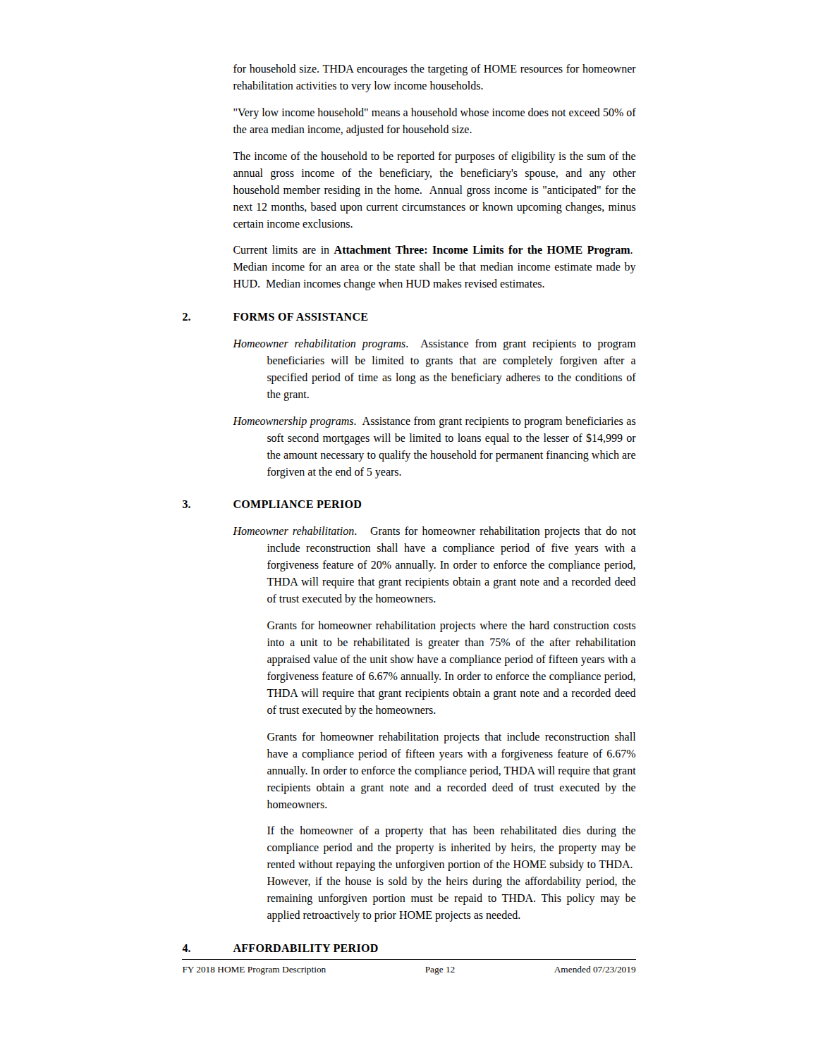for household size. THDA encourages the targeting of HOME resources for homeowner rehabilitation activities to very low income households.
"Very low income household" means a household whose income does not exceed 50% of the area median income, adjusted for household size.
The income of the household to be reported for purposes of eligibility is the sum of the annual gross income of the beneficiary, the beneficiary's spouse, and any other household member residing in the home. Annual gross income is "anticipated" for the next 12 months, based upon current circumstances or known upcoming changes, minus certain income exclusions.
Current limits are in Attachment Three: Income Limits for the HOME Program. Median income for an area or the state shall be that median income estimate made by HUD. Median incomes change when HUD makes revised estimates.
2.
FORMS OF ASSISTANCE
Homeowner rehabilitation programs. Assistance from grant recipients to program beneficiaries will be limited to grants that are completely forgiven after a specified period of time as long as the beneficiary adheres to the conditions of the grant.
Homeownership programs. Assistance from grant recipients to program beneficiaries as soft second mortgages will be limited to loans equal to the lesser of $14,999 or the amount necessary to qualify the household for permanent financing which are forgiven at the end of 5 years.
3.
COMPLIANCE PERIOD
Homeowner rehabilitation. Grants for homeowner rehabilitation projects that do not include reconstruction shall have a compliance period of five years with a forgiveness feature of 20% annually. In order to enforce the compliance period, THDA will require that grant recipients obtain a grant note and a recorded deed of trust executed by the homeowners.
Grants for homeowner rehabilitation projects where the hard construction costs into a unit to be rehabilitated is greater than 75% of the after rehabilitation appraised value of the unit show have a compliance period of fifteen years with a forgiveness feature of 6.67% annually. In order to enforce the compliance period, THDA will require that grant recipients obtain a grant note and a recorded deed of trust executed by the homeowners.
Grants for homeowner rehabilitation projects that include reconstruction shall have a compliance period of fifteen years with a forgiveness feature of 6.67% annually. In order to enforce the compliance period, THDA will require that grant recipients obtain a grant note and a recorded deed of trust executed by the homeowners.
If the homeowner of a property that has been rehabilitated dies during the compliance period and the property is inherited by heirs, the property may be rented without repaying the unforgiven portion of the HOME subsidy to THDA. However, if the house is sold by the heirs during the affordability period, the remaining unforgiven portion must be repaid to THDA. This policy may be applied retroactively to prior HOME projects as needed.
4.
AFFORDABILITY PERIOD
FY 2018 HOME Program Description
Page 12
Amended 07/23/2019